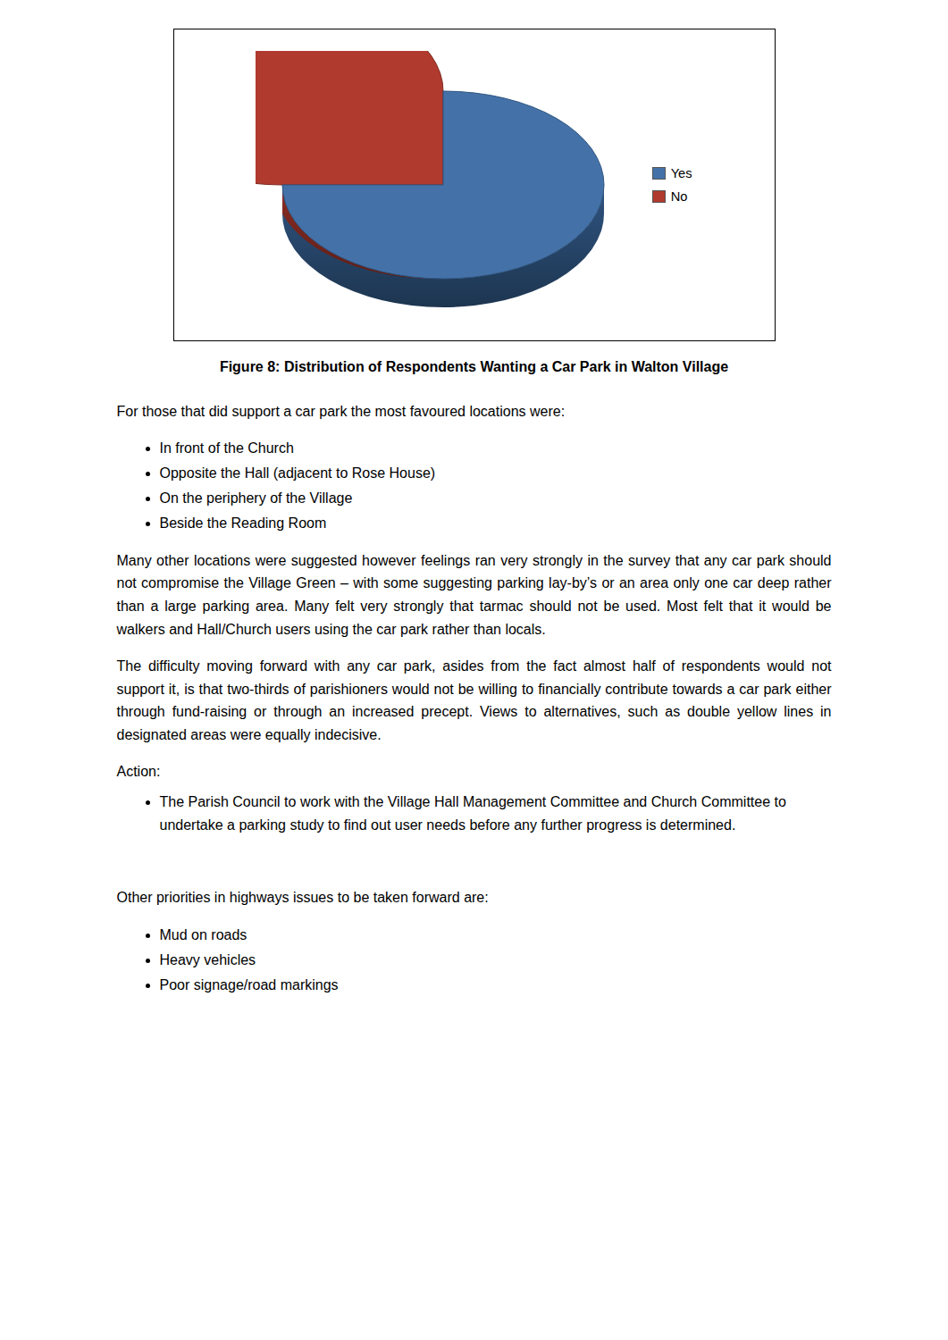Yes
No
Figure 8: Distribution of Respondents Wanting a Car Park in Walton Village
For those that did support a car park the most favoured locations were:
In front of the Church
Opposite the Hall (adjacent to Rose House)
On the periphery of the Village
Beside the Reading Room
Many other locations were suggested however feelings ran very strongly in the survey that any car park should not compromise the Village Green – with some suggesting parking lay-by’s or an area only one car deep rather than a large parking area. Many felt very strongly that tarmac should not be used. Most felt that it would be walkers and Hall/Church users using the car park rather than locals.
The difficulty moving forward with any car park, asides from the fact almost half of respondents would not support it, is that two-thirds of parishioners would not be willing to financially contribute towards a car park either through fund-raising or through an increased precept. Views to alternatives, such as double yellow lines in designated areas were equally indecisive.
Action:
The Parish Council to work with the Village Hall Management Committee and Church Committee to undertake a parking study to find out user needs before any further progress is determined.
Other priorities in highways issues to be taken forward are:
Mud on roads
Heavy vehicles
Poor signage/road markings